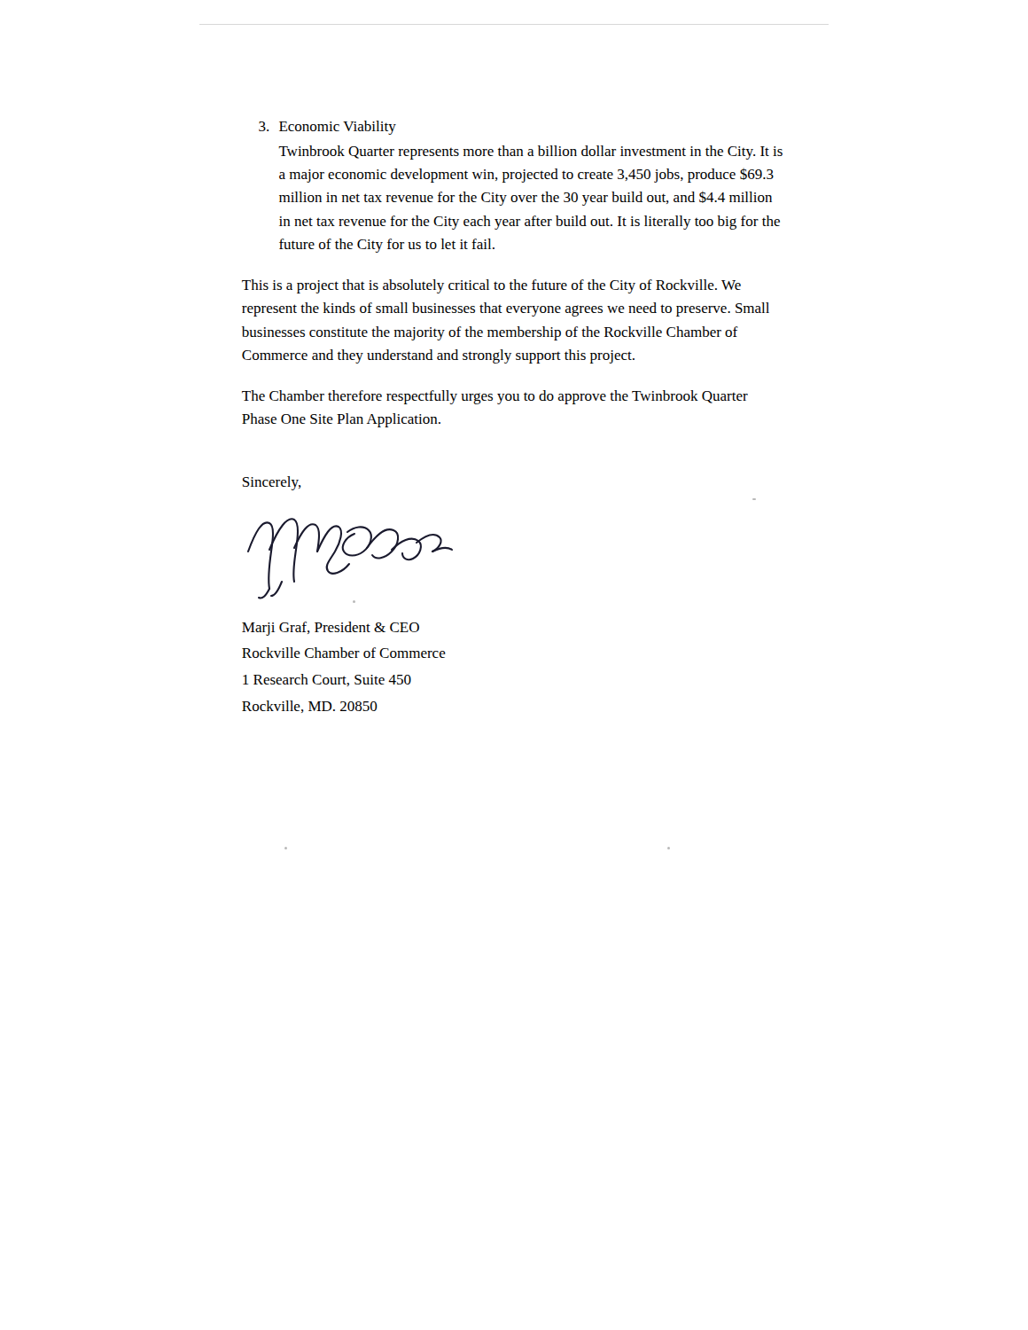Economic Viability Twinbrook Quarter represents more than a billion dollar investment in the City. It is a major economic development win, projected to create 3,450 jobs, produce $69.3 million in net tax revenue for the City over the 30 year build out, and $4.4 million in net tax revenue for the City each year after build out. It is literally too big for the future of the City for us to let it fail.
This is a project that is absolutely critical to the future of the City of Rockville. We represent the kinds of small businesses that everyone agrees we need to preserve. Small businesses constitute the majority of the membership of the Rockville Chamber of Commerce and they understand and strongly support this project.
The Chamber therefore respectfully urges you to do approve the Twinbrook Quarter Phase One Site Plan Application.
Sincerely,
Marji Graf, President & CEO
Rockville Chamber of Commerce
1 Research Court, Suite 450
Rockville, MD. 20850